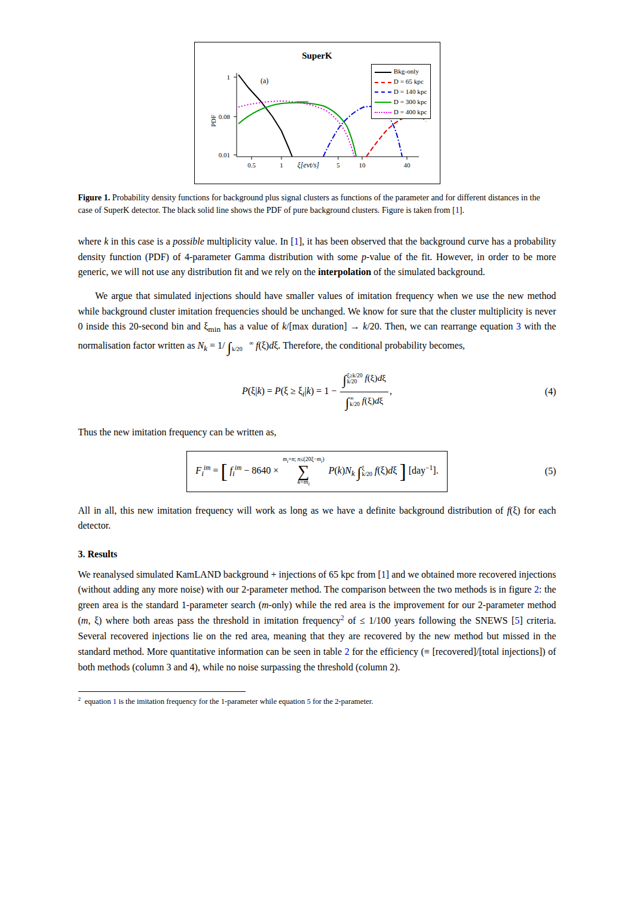SuperK
1 0.08 0.01 0.5 1 5 10 40 ξ[evt/s] PDF (a)
Bkg-only
D = 65 kpc
D = 140 kpc
D = 300 kpc
D = 400 kpc
Figure 1. Probability density functions for background plus signal clusters as functions of the parameter and for different distances in the case of SuperK detector. The black solid line shows the PDF of pure background clusters. Figure is taken from [1].
where k in this case is a possible multiplicity value. In [1], it has been observed that the background curve has a probability density function (PDF) of 4-parameter Gamma distribution with some p-value of the fit. However, in order to be more generic, we will not use any distribution fit and we rely on the interpolation of the simulated background.
We argue that simulated injections should have smaller values of imitation frequency when we use the new method while background cluster imitation frequencies should be unchanged. We know for sure that the cluster multiplicity is never 0 inside this 20-second bin and ξmin has a value of k/[max duration] → k/20. Then, we can rearrange equation 3 with the normalisation factor written as Nk = 1/ ∫∞
k/20 f(ξ)dξ. Therefore, the conditional probability becomes,
P(ξ|k) = P(ξ ≥ ξi|k) = 1 − ∫ξ≥k/20
k/20 f(ξ)dξ ∫∞
k/20 f(ξ)dξ , (4)
Thus the new imitation frequency can be written as,
Fiim = [ fiim − 8640 × mi+n; n≤(20ξ−mi) ∑ k=mi P(k)Nk ∫ξ
k/20 f(ξ)dξ ] [day−1]. (5)
All in all, this new imitation frequency will work as long as we have a definite background distribution of f(ξ) for each detector.
3. Results
We reanalysed simulated KamLAND background + injections of 65 kpc from [1] and we obtained more recovered injections (without adding any more noise) with our 2-parameter method. The comparison between the two methods is in figure 2: the green area is the standard 1-parameter search (m-only) while the red area is the improvement for our 2-parameter method (m, ξ) where both areas pass the threshold in imitation frequency2 of ≤ 1/100 years following the SNEWS [5] criteria. Several recovered injections lie on the red area, meaning that they are recovered by the new method but missed in the standard method. More quantitative information can be seen in table 2 for the efficiency (≡ [recovered]/[total injections]) of both methods (column 3 and 4), while no noise surpassing the threshold (column 2).
2 equation 1 is the imitation frequency for the 1-parameter while equation 5 for the 2-parameter.